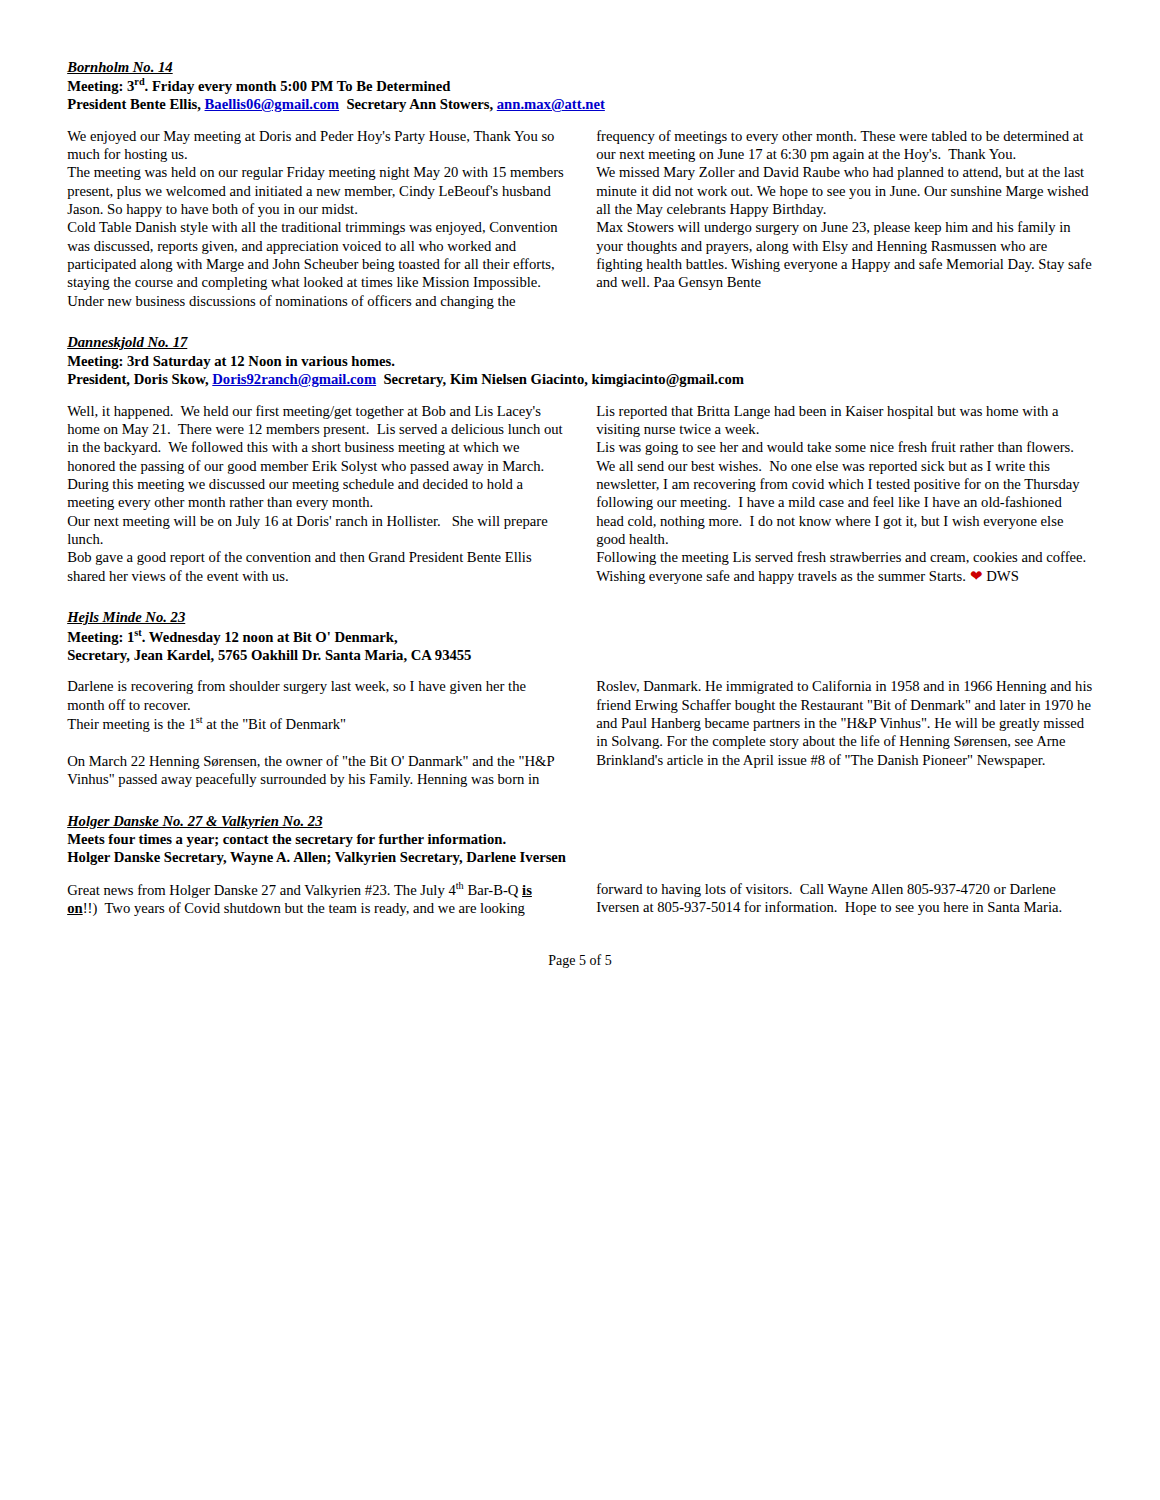Bornholm No. 14
Meeting: 3rd. Friday every month 5:00 PM To Be Determined
President Bente Ellis, Baellis06@gmail.com Secretary Ann Stowers, ann.max@att.net
We enjoyed our May meeting at Doris and Peder Hoy's Party House, Thank You so much for hosting us.
The meeting was held on our regular Friday meeting night May 20 with 15 members present, plus we welcomed and initiated a new member, Cindy LeBeouf's husband Jason. So happy to have both of you in our midst.
Cold Table Danish style with all the traditional trimmings was enjoyed, Convention was discussed, reports given, and appreciation voiced to all who worked and participated along with Marge and John Scheuber being toasted for all their efforts, staying the course and completing what looked at times like Mission Impossible. Under new business discussions of nominations of officers and changing the frequency of meetings to every other month. These were tabled to be determined at our next meeting on June 17 at 6:30 pm again at the Hoy's. Thank You.
We missed Mary Zoller and David Raube who had planned to attend, but at the last minute it did not work out. We hope to see you in June. Our sunshine Marge wished all the May celebrants Happy Birthday.
Max Stowers will undergo surgery on June 23, please keep him and his family in your thoughts and prayers, along with Elsy and Henning Rasmussen who are fighting health battles. Wishing everyone a Happy and safe Memorial Day. Stay safe and well. Paa Gensyn Bente
Danneskjold No. 17
Meeting: 3rd Saturday at 12 Noon in various homes.
President, Doris Skow, Doris92ranch@gmail.com Secretary, Kim Nielsen Giacinto, kimgiacinto@gmail.com
Well, it happened. We held our first meeting/get together at Bob and Lis Lacey's home on May 21. There were 12 members present. Lis served a delicious lunch out in the backyard. We followed this with a short business meeting at which we honored the passing of our good member Erik Solyst who passed away in March. During this meeting we discussed our meeting schedule and decided to hold a meeting every other month rather than every month.
Our next meeting will be on July 16 at Doris' ranch in Hollister. She will prepare lunch.
Bob gave a good report of the convention and then Grand President Bente Ellis shared her views of the event with us.
Lis reported that Britta Lange had been in Kaiser hospital but was home with a visiting nurse twice a week.
Lis was going to see her and would take some nice fresh fruit rather than flowers. We all send our best wishes. No one else was reported sick but as I write this newsletter, I am recovering from covid which I tested positive for on the Thursday following our meeting. I have a mild case and feel like I have an old-fashioned head cold, nothing more. I do not know where I got it, but I wish everyone else good health.
Following the meeting Lis served fresh strawberries and cream, cookies and coffee. Wishing everyone safe and happy travels as the summer Starts. ❤ DWS
Hejls Minde No. 23
Meeting: 1st. Wednesday 12 noon at Bit O' Denmark,
Secretary, Jean Kardel, 5765 Oakhill Dr. Santa Maria, CA 93455
Darlene is recovering from shoulder surgery last week, so I have given her the month off to recover.
Their meeting is the 1st at the "Bit of Denmark"
On March 22 Henning Sørensen, the owner of "the Bit O' Danmark" and the "H&P Vinhus" passed away peacefully surrounded by his Family. Henning was born in Roslev, Danmark. He immigrated to California in 1958 and in 1966 Henning and his friend Erwing Schaffer bought the Restaurant "Bit of Denmark" and later in 1970 he and Paul Hanberg became partners in the "H&P Vinhus". He will be greatly missed in Solvang. For the complete story about the life of Henning Sørensen, see Arne Brinkland's article in the April issue #8 of "The Danish Pioneer" Newspaper.
Holger Danske No. 27 & Valkyrien No. 23
Meets four times a year; contact the secretary for further information.
Holger Danske Secretary, Wayne A. Allen; Valkyrien Secretary, Darlene Iversen
Great news from Holger Danske 27 and Valkyrien #23. The July 4th Bar-B-Q is on!!) Two years of Covid shutdown but the team is ready, and we are looking forward to having lots of visitors. Call Wayne Allen 805-937-4720 or Darlene Iversen at 805-937-5014 for information. Hope to see you here in Santa Maria.
Page 5 of 5